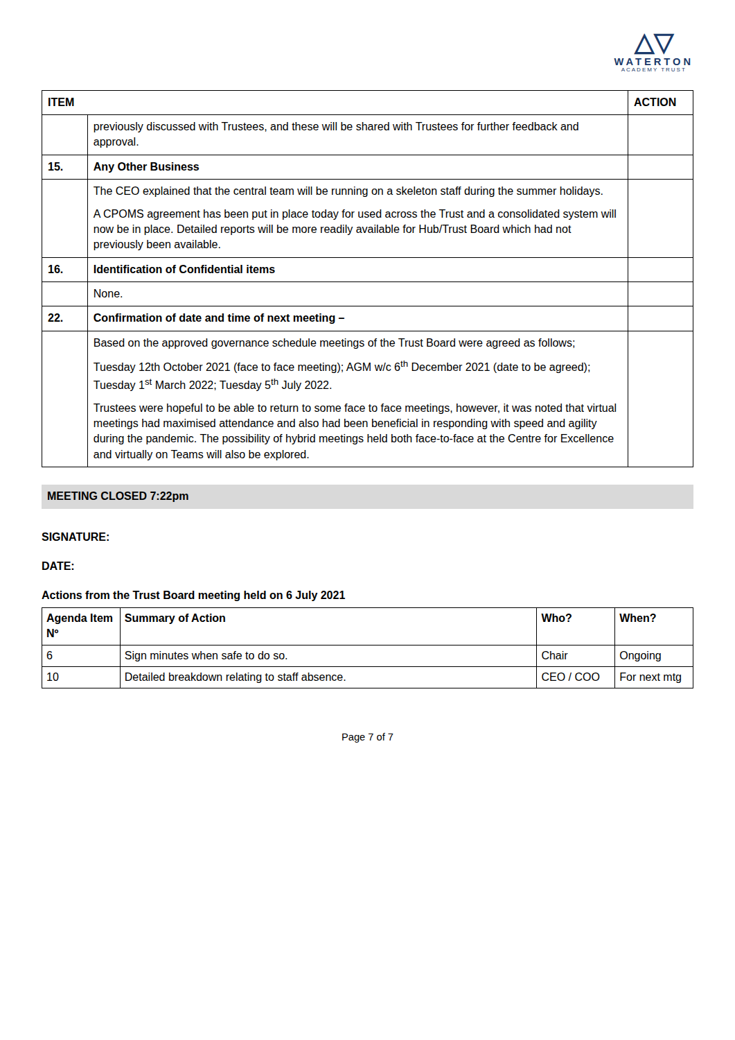△▽
WATERTON
ACADEMY TRUST
| ITEM | ACTION |
| --- | --- |
| | previously discussed with Trustees, and these will be shared with Trustees for further feedback and approval. | |
| 15. | Any Other Business | |
| | The CEO explained that the central team will be running on a skeleton staff during the summer holidays. A CPOMS agreement has been put in place today for used across the Trust and a consolidated system will now be in place. Detailed reports will be more readily available for Hub/Trust Board which had not previously been available. | |
| 16. | Identification of Confidential items | |
| | None. | |
| 22. | Confirmation of date and time of next meeting – | |
| | Based on the approved governance schedule meetings of the Trust Board were agreed as follows; Tuesday 12th October 2021 (face to face meeting); AGM w/c 6 th December 2021 (date to be agreed); Tuesday 1 st March 2022; Tuesday 5 th July 2022. Trustees were hopeful to be able to return to some face to face meetings, however, it was noted that virtual meetings had maximised attendance and also had been beneficial in responding with speed and agility during the pandemic. The possibility of hybrid meetings held both face-to-face at the Centre for Excellence and virtually on Teams will also be explored. | |
MEETING CLOSED 7:22pm
SIGNATURE:
DATE:
Actions from the Trust Board meeting held on 6 July 2021
| Agenda Item Nº | Summary of Action | Who? | When? |
| --- | --- | --- | --- |
| 6 | Sign minutes when safe to do so. | Chair | Ongoing |
| 10 | Detailed breakdown relating to staff absence. | CEO / COO | For next mtg |
Page 7 of 7